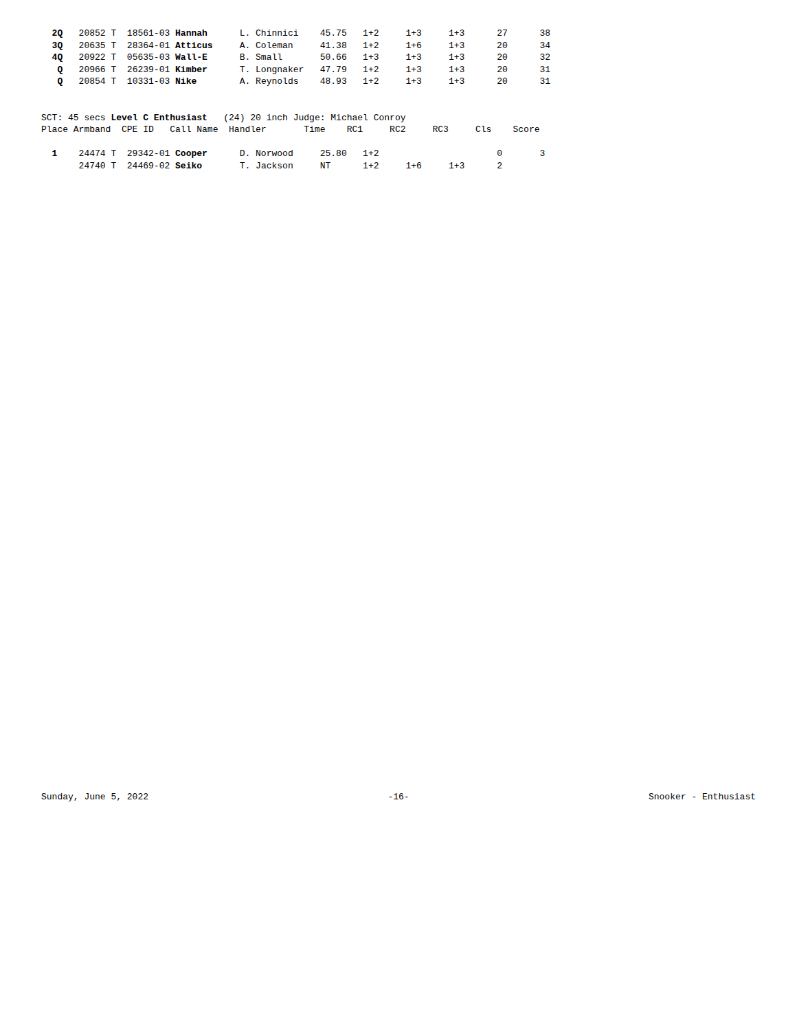2Q   20852 T  18561-03 Hannah      L. Chinnici    45.75   1+2     1+3     1+3      27      38
  3Q   20635 T  28364-01 Atticus     A. Coleman     41.38   1+2     1+6     1+3      20      34
  4Q   20922 T  05635-03 Wall-E      B. Small       50.66   1+3     1+3     1+3      20      32
   Q   20966 T  26239-01 Kimber      T. Longnaker   47.79   1+2     1+3     1+3      20      31
   Q   20854 T  10331-03 Nike        A. Reynolds    48.93   1+2     1+3     1+3      20      31


SCT: 45 secs Level C Enthusiast   (24) 20 inch Judge: Michael Conroy
Place Armband  CPE ID   Call Name  Handler       Time    RC1     RC2     RC3     Cls    Score

  1    24474 T  29342-01 Cooper      D. Norwood     25.80   1+2                      0       3
       24740 T  24469-02 Seiko       T. Jackson     NT      1+2     1+6     1+3      2
Sunday, June 5, 2022
-16-
Snooker - Enthusiast